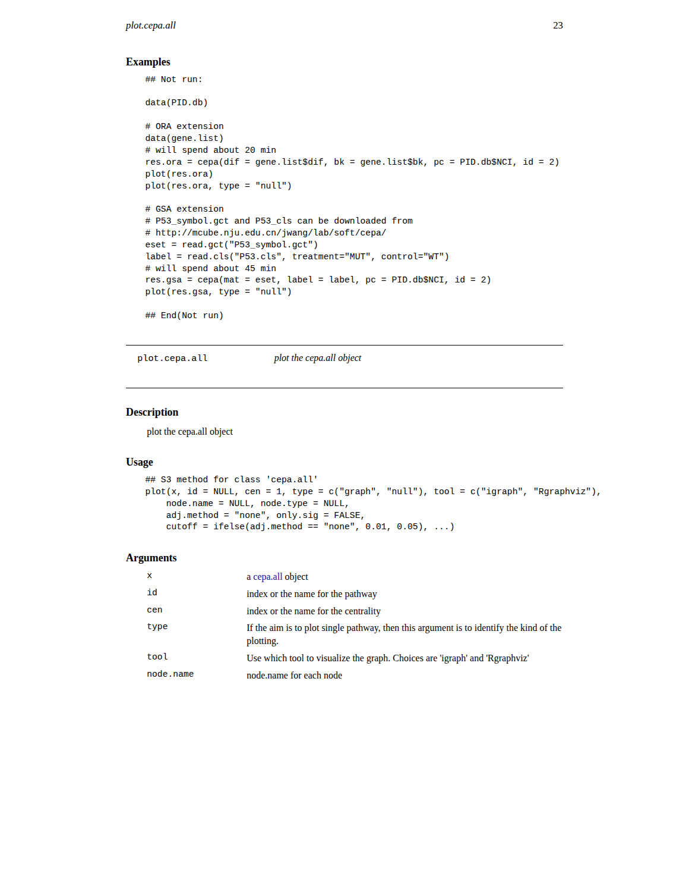plot.cepa.all 23
Examples
## Not run:

data(PID.db)

# ORA extension
data(gene.list)
# will spend about 20 min
res.ora = cepa(dif = gene.list$dif, bk = gene.list$bk, pc = PID.db$NCI, id = 2)
plot(res.ora)
plot(res.ora, type = "null")

# GSA extension
# P53_symbol.gct and P53_cls can be downloaded from
# http://mcube.nju.edu.cn/jwang/lab/soft/cepa/
eset = read.gct("P53_symbol.gct")
label = read.cls("P53.cls", treatment="MUT", control="WT")
# will spend about 45 min
res.gsa = cepa(mat = eset, label = label, pc = PID.db$NCI, id = 2)
plot(res.gsa, type = "null")

## End(Not run)
plot.cepa.all plot the cepa.all object
Description
plot the cepa.all object
Usage
## S3 method for class 'cepa.all'
plot(x, id = NULL, cen = 1, type = c("graph", "null"), tool = c("igraph", "Rgraphviz"),
    node.name = NULL, node.type = NULL,
    adj.method = "none", only.sig = FALSE,
    cutoff = ifelse(adj.method == "none", 0.01, 0.05), ...)
Arguments
x
a cepa.all object
id
index or the name for the pathway
cen
index or the name for the centrality
type
If the aim is to plot single pathway, then this argument is to identify the kind of the plotting.
tool
Use which tool to visualize the graph. Choices are 'igraph' and 'Rgraphviz'
node.name
node.name for each node